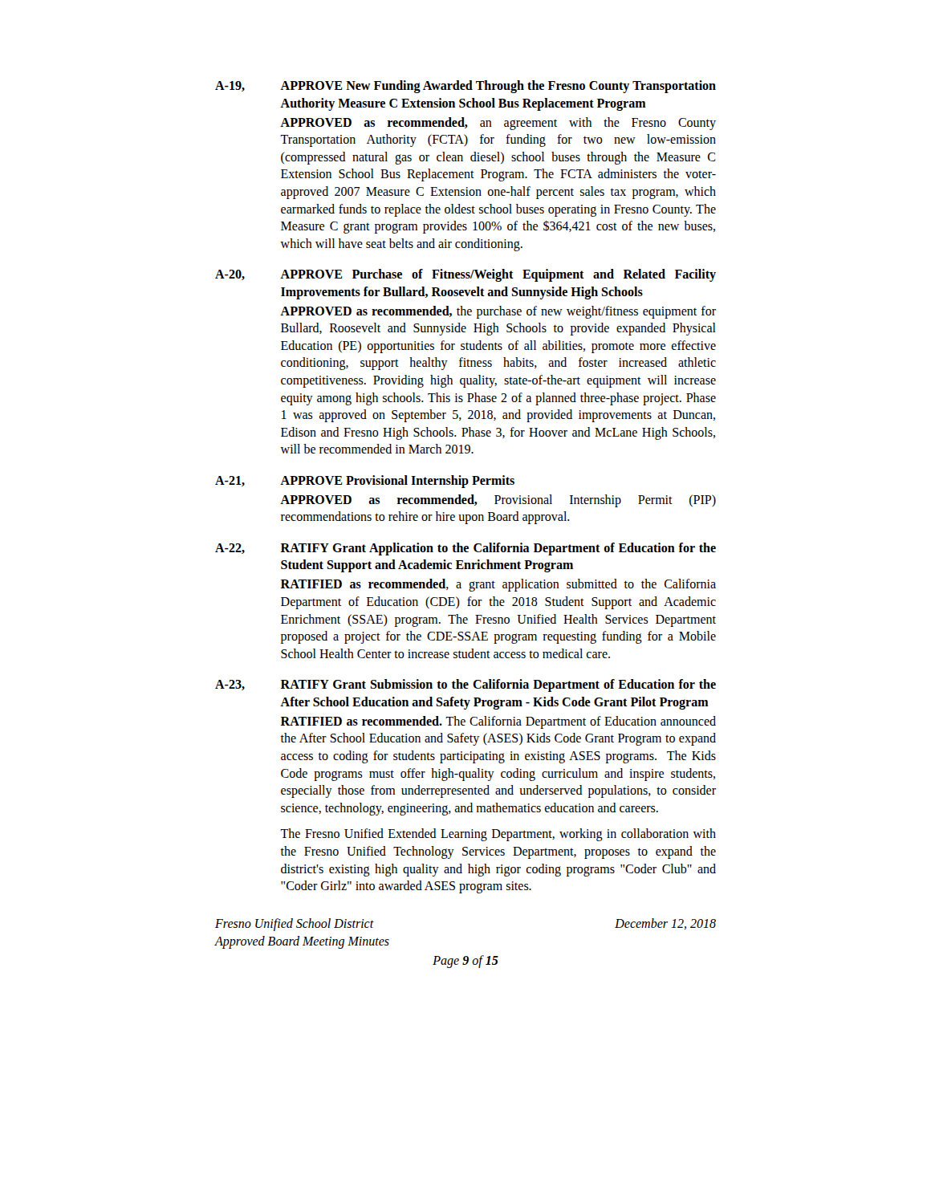A-19,
APPROVE New Funding Awarded Through the Fresno County Transportation Authority Measure C Extension School Bus Replacement Program
APPROVED as recommended, an agreement with the Fresno County Transportation Authority (FCTA) for funding for two new low-emission (compressed natural gas or clean diesel) school buses through the Measure C Extension School Bus Replacement Program. The FCTA administers the voter-approved 2007 Measure C Extension one-half percent sales tax program, which earmarked funds to replace the oldest school buses operating in Fresno County. The Measure C grant program provides 100% of the $364,421 cost of the new buses, which will have seat belts and air conditioning.
A-20,
APPROVE Purchase of Fitness/Weight Equipment and Related Facility Improvements for Bullard, Roosevelt and Sunnyside High Schools
APPROVED as recommended, the purchase of new weight/fitness equipment for Bullard, Roosevelt and Sunnyside High Schools to provide expanded Physical Education (PE) opportunities for students of all abilities, promote more effective conditioning, support healthy fitness habits, and foster increased athletic competitiveness. Providing high quality, state-of-the-art equipment will increase equity among high schools. This is Phase 2 of a planned three-phase project. Phase 1 was approved on September 5, 2018, and provided improvements at Duncan, Edison and Fresno High Schools. Phase 3, for Hoover and McLane High Schools, will be recommended in March 2019.
A-21,
APPROVE Provisional Internship Permits
APPROVED as recommended, Provisional Internship Permit (PIP) recommendations to rehire or hire upon Board approval.
A-22,
RATIFY Grant Application to the California Department of Education for the Student Support and Academic Enrichment Program
RATIFIED as recommended, a grant application submitted to the California Department of Education (CDE) for the 2018 Student Support and Academic Enrichment (SSAE) program. The Fresno Unified Health Services Department proposed a project for the CDE-SSAE program requesting funding for a Mobile School Health Center to increase student access to medical care.
A-23,
RATIFY Grant Submission to the California Department of Education for the After School Education and Safety Program - Kids Code Grant Pilot Program
RATIFIED as recommended. The California Department of Education announced the After School Education and Safety (ASES) Kids Code Grant Program to expand access to coding for students participating in existing ASES programs. The Kids Code programs must offer high-quality coding curriculum and inspire students, especially those from underrepresented and underserved populations, to consider science, technology, engineering, and mathematics education and careers.
The Fresno Unified Extended Learning Department, working in collaboration with the Fresno Unified Technology Services Department, proposes to expand the district's existing high quality and high rigor coding programs "Coder Club" and "Coder Girlz" into awarded ASES program sites.
Fresno Unified School District December 12, 2018
Approved Board Meeting Minutes
Page 9 of 15